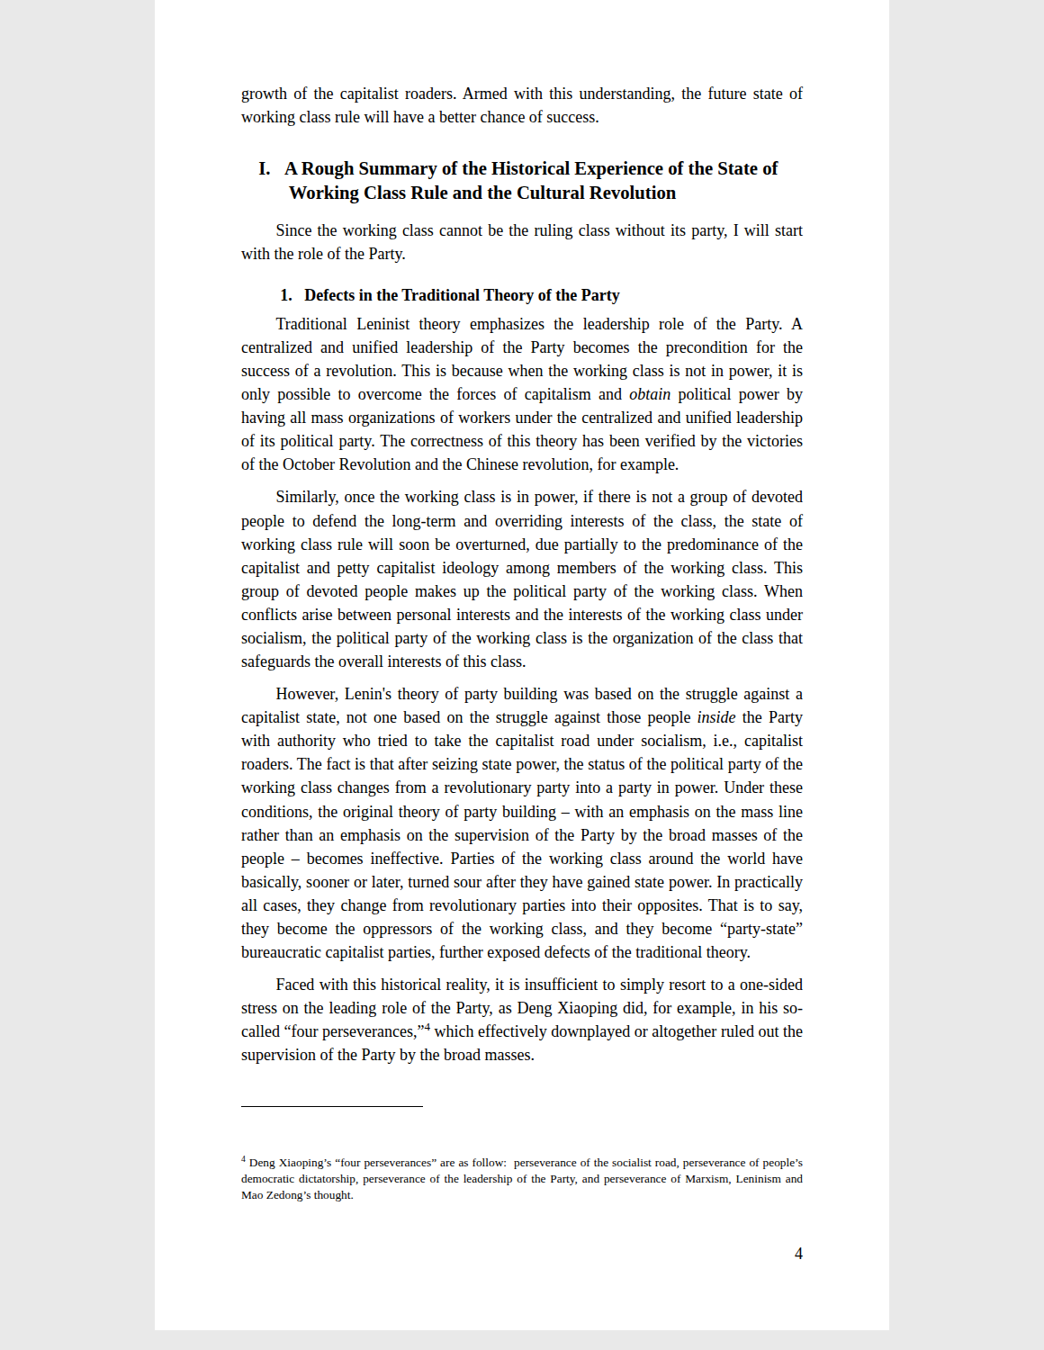growth of the capitalist roaders. Armed with this understanding, the future state of working class rule will have a better chance of success.
I. A Rough Summary of the Historical Experience of the State of Working Class Rule and the Cultural Revolution
Since the working class cannot be the ruling class without its party, I will start with the role of the Party.
1. Defects in the Traditional Theory of the Party
Traditional Leninist theory emphasizes the leadership role of the Party. A centralized and unified leadership of the Party becomes the precondition for the success of a revolution. This is because when the working class is not in power, it is only possible to overcome the forces of capitalism and obtain political power by having all mass organizations of workers under the centralized and unified leadership of its political party. The correctness of this theory has been verified by the victories of the October Revolution and the Chinese revolution, for example.
Similarly, once the working class is in power, if there is not a group of devoted people to defend the long-term and overriding interests of the class, the state of working class rule will soon be overturned, due partially to the predominance of the capitalist and petty capitalist ideology among members of the working class. This group of devoted people makes up the political party of the working class. When conflicts arise between personal interests and the interests of the working class under socialism, the political party of the working class is the organization of the class that safeguards the overall interests of this class.
However, Lenin's theory of party building was based on the struggle against a capitalist state, not one based on the struggle against those people inside the Party with authority who tried to take the capitalist road under socialism, i.e., capitalist roaders. The fact is that after seizing state power, the status of the political party of the working class changes from a revolutionary party into a party in power. Under these conditions, the original theory of party building – with an emphasis on the mass line rather than an emphasis on the supervision of the Party by the broad masses of the people – becomes ineffective. Parties of the working class around the world have basically, sooner or later, turned sour after they have gained state power. In practically all cases, they change from revolutionary parties into their opposites. That is to say, they become the oppressors of the working class, and they become “party-state” bureaucratic capitalist parties, further exposed defects of the traditional theory.
Faced with this historical reality, it is insufficient to simply resort to a one-sided stress on the leading role of the Party, as Deng Xiaoping did, for example, in his so-called “four perseverances,”4 which effectively downplayed or altogether ruled out the supervision of the Party by the broad masses.
4 Deng Xiaoping’s “four perseverances” are as follow: perseverance of the socialist road, perseverance of people’s democratic dictatorship, perseverance of the leadership of the Party, and perseverance of Marxism, Leninism and Mao Zedong’s thought.
4